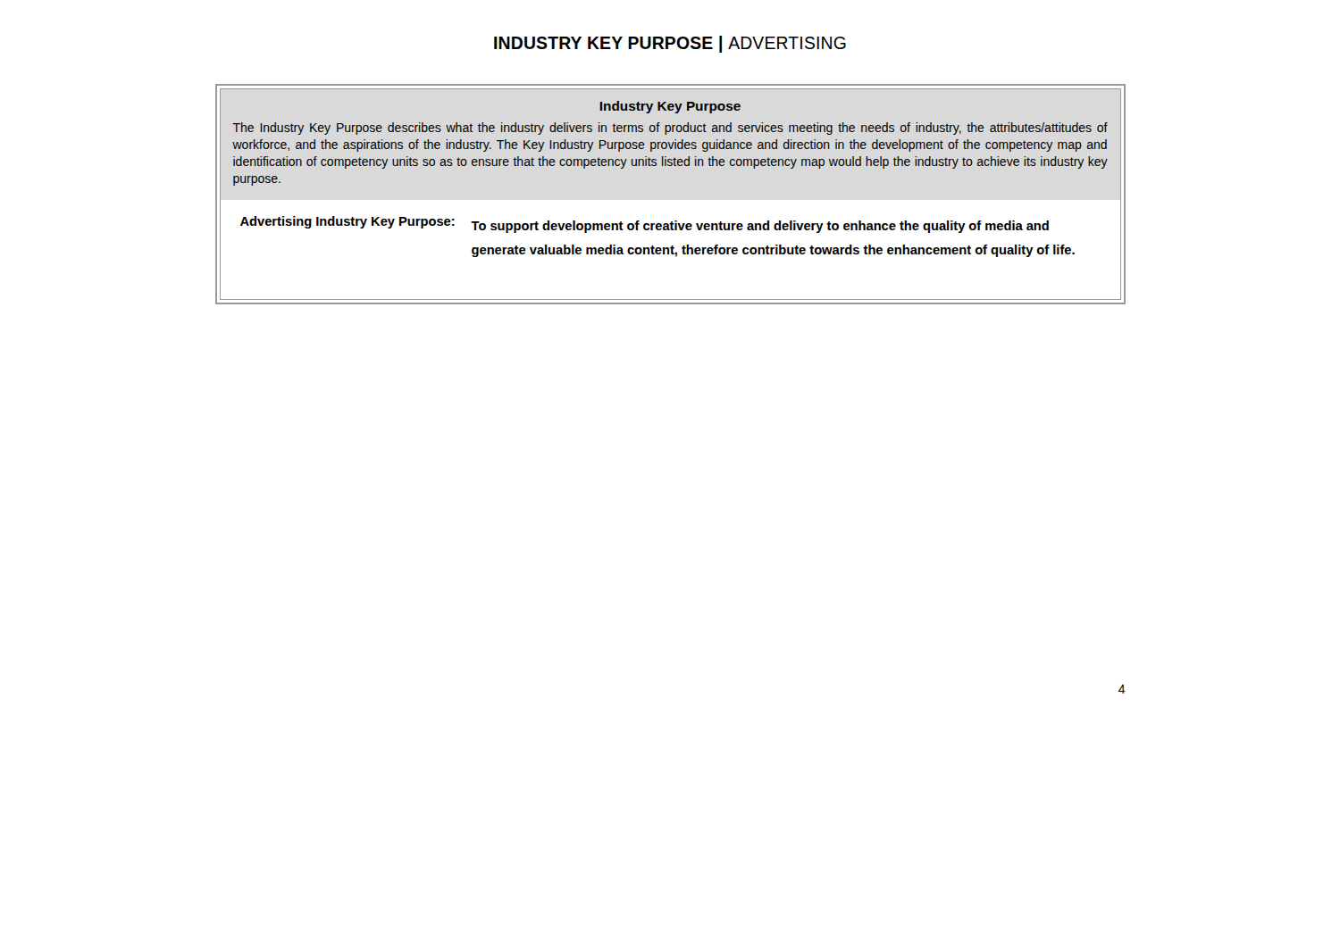INDUSTRY KEY PURPOSE | ADVERTISING
Industry Key Purpose
The Industry Key Purpose describes what the industry delivers in terms of product and services meeting the needs of industry, the attributes/attitudes of workforce, and the aspirations of the industry. The Key Industry Purpose provides guidance and direction in the development of the competency map and identification of competency units so as to ensure that the competency units listed in the competency map would help the industry to achieve its industry key purpose.
Advertising Industry Key Purpose:
To support development of creative venture and delivery to enhance the quality of media and
generate valuable media content, therefore contribute towards the enhancement of quality of life.
4